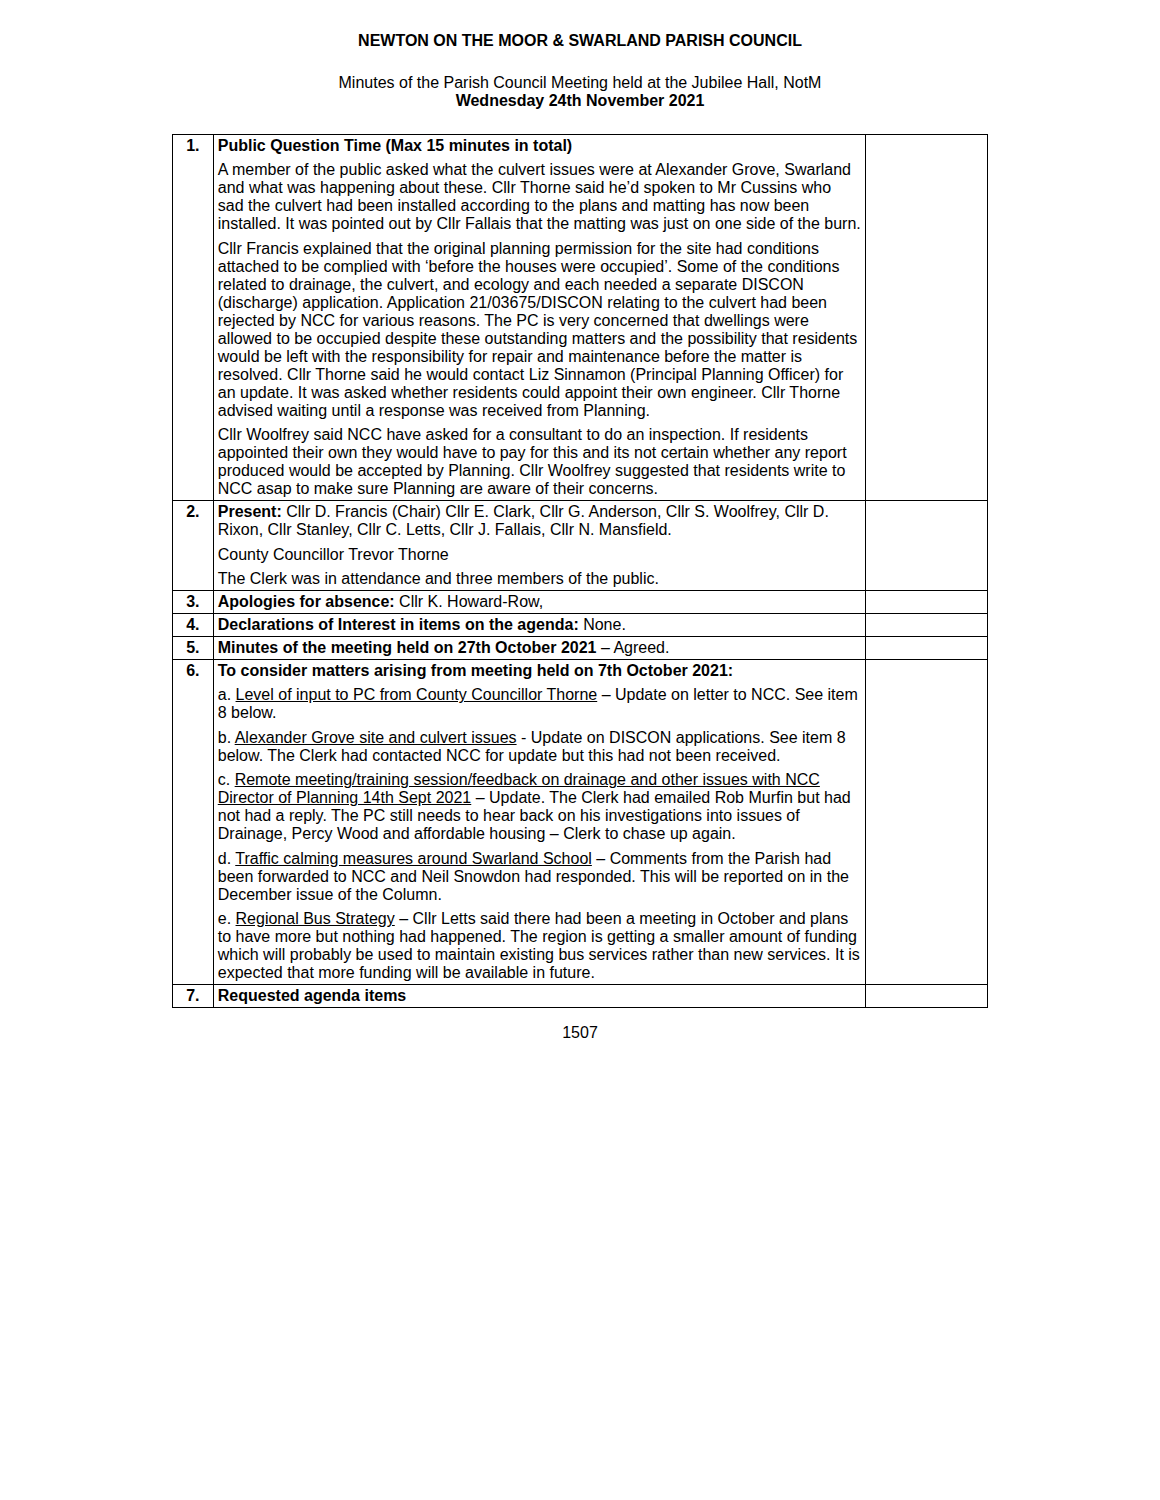NEWTON ON THE MOOR & SWARLAND PARISH COUNCIL
Minutes of the Parish Council Meeting held at the Jubilee Hall, NotM Wednesday 24th November 2021
| 1. | Public Question Time (Max 15 minutes in total) A member of the public asked what the culvert issues were at Alexander Grove, Swarland and what was happening about these. Cllr Thorne said he’d spoken to Mr Cussins who sad the culvert had been installed according to the plans and matting has now been installed. It was pointed out by Cllr Fallais that the matting was just on one side of the burn. Cllr Francis explained that the original planning permission for the site had conditions attached to be complied with ‘before the houses were occupied’. Some of the conditions related to drainage, the culvert, and ecology and each needed a separate DISCON (discharge) application. Application 21/03675/DISCON relating to the culvert had been rejected by NCC for various reasons. The PC is very concerned that dwellings were allowed to be occupied despite these outstanding matters and the possibility that residents would be left with the responsibility for repair and maintenance before the matter is resolved. Cllr Thorne said he would contact Liz Sinnamon (Principal Planning Officer) for an update. It was asked whether residents could appoint their own engineer. Cllr Thorne advised waiting until a response was received from Planning. Cllr Woolfrey said NCC have asked for a consultant to do an inspection. If residents appointed their own they would have to pay for this and its not certain whether any report produced would be accepted by Planning. Cllr Woolfrey suggested that residents write to NCC asap to make sure Planning are aware of their concerns. | |
| 2. | Present: Cllr D. Francis (Chair) Cllr E. Clark, Cllr G. Anderson, Cllr S. Woolfrey, Cllr D. Rixon, Cllr Stanley, Cllr C. Letts, Cllr J. Fallais, Cllr N. Mansfield. County Councillor Trevor Thorne The Clerk was in attendance and three members of the public. | |
| 3. | Apologies for absence: Cllr K. Howard-Row, | |
| 4. | Declarations of Interest in items on the agenda: None. | |
| 5. | Minutes of the meeting held on 27th October 2021 – Agreed. | |
| 6. | To consider matters arising from meeting held on 7th October 2021: a. Level of input to PC from County Councillor Thorne – Update on letter to NCC. See item 8 below. b. Alexander Grove site and culvert issues - Update on DISCON applications. See item 8 below. The Clerk had contacted NCC for update but this had not been received. c. Remote meeting/training session/feedback on drainage and other issues with NCC Director of Planning 14th Sept 2021 – Update. The Clerk had emailed Rob Murfin but had not had a reply. The PC still needs to hear back on his investigations into issues of Drainage, Percy Wood and affordable housing – Clerk to chase up again. d. Traffic calming measures around Swarland School – Comments from the Parish had been forwarded to NCC and Neil Snowdon had responded. This will be reported on in the December issue of the Column. e. Regional Bus Strategy – Cllr Letts said there had been a meeting in October and plans to have more but nothing had happened. The region is getting a smaller amount of funding which will probably be used to maintain existing bus services rather than new services. It is expected that more funding will be available in future. | |
| 7. | Requested agenda items | |
1507